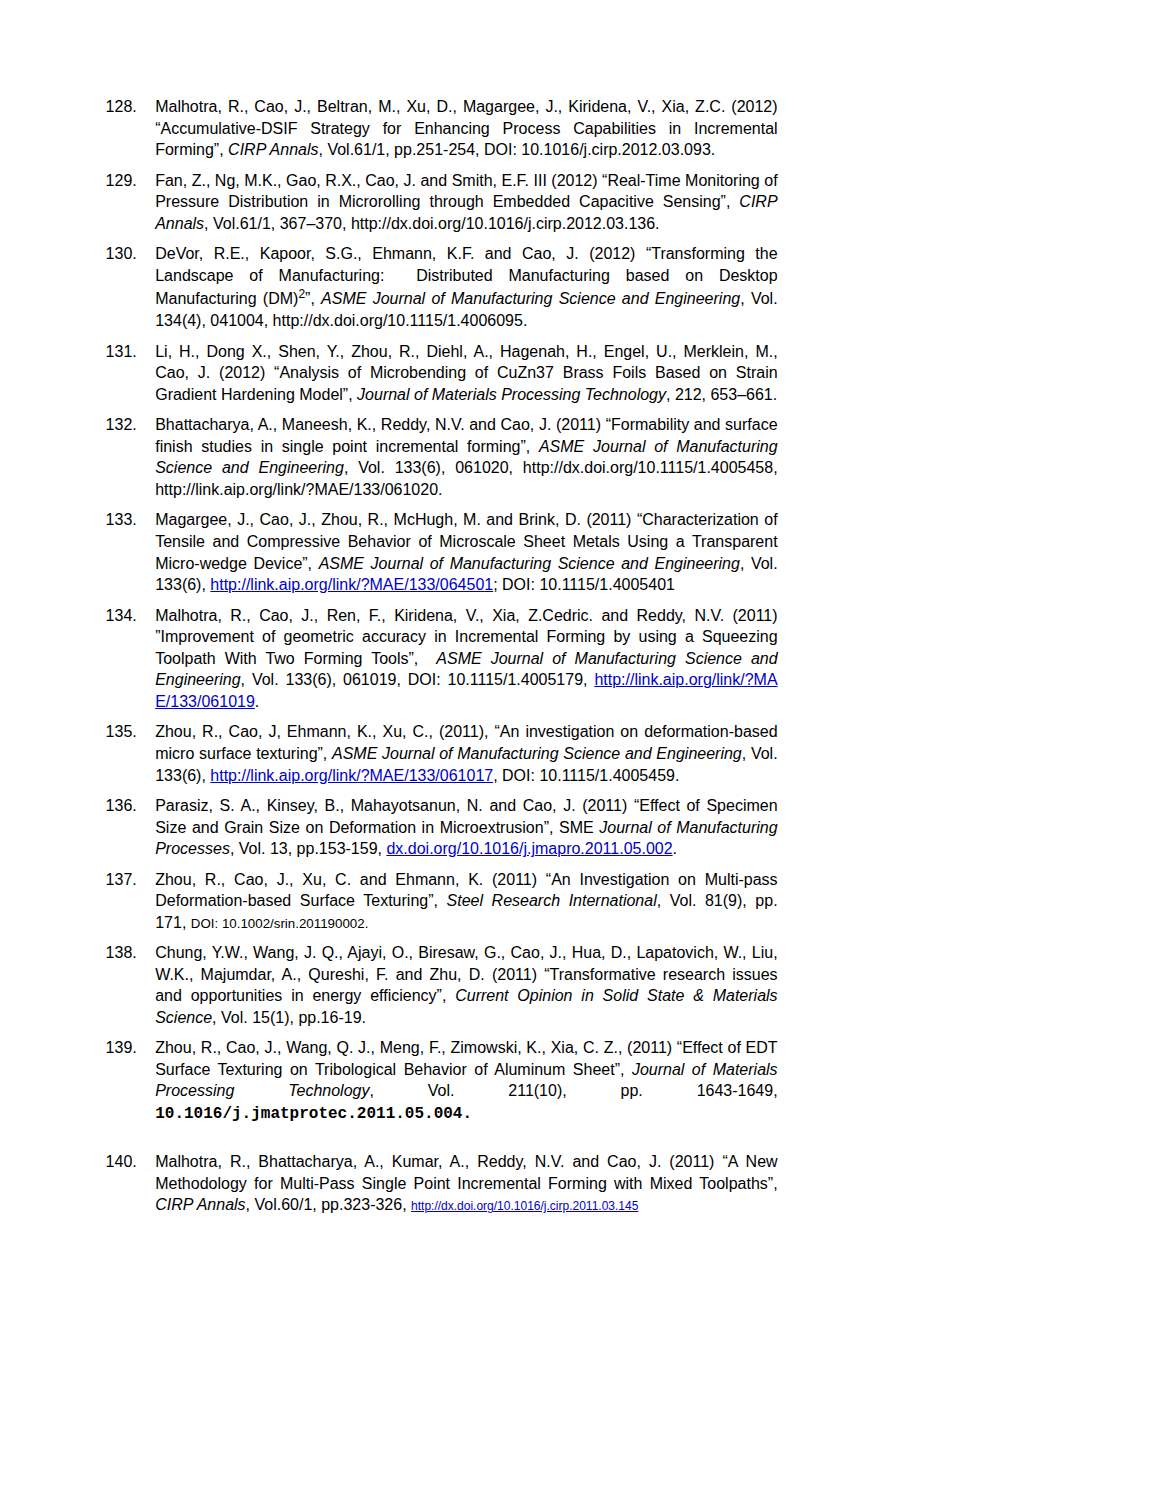128. Malhotra, R., Cao, J., Beltran, M., Xu, D., Magargee, J., Kiridena, V., Xia, Z.C. (2012) “Accumulative-DSIF Strategy for Enhancing Process Capabilities in Incremental Forming”, CIRP Annals, Vol.61/1, pp.251-254, DOI: 10.1016/j.cirp.2012.03.093.
129. Fan, Z., Ng, M.K., Gao, R.X., Cao, J. and Smith, E.F. III (2012) “Real-Time Monitoring of Pressure Distribution in Microrolling through Embedded Capacitive Sensing”, CIRP Annals, Vol.61/1, 367–370, http://dx.doi.org/10.1016/j.cirp.2012.03.136.
130. DeVor, R.E., Kapoor, S.G., Ehmann, K.F. and Cao, J. (2012) “Transforming the Landscape of Manufacturing: Distributed Manufacturing based on Desktop Manufacturing (DM)2”, ASME Journal of Manufacturing Science and Engineering, Vol. 134(4), 041004, http://dx.doi.org/10.1115/1.4006095.
131. Li, H., Dong X., Shen, Y., Zhou, R., Diehl, A., Hagenah, H., Engel, U., Merklein, M., Cao, J. (2012) “Analysis of Microbending of CuZn37 Brass Foils Based on Strain Gradient Hardening Model”, Journal of Materials Processing Technology, 212, 653–661.
132. Bhattacharya, A., Maneesh, K., Reddy, N.V. and Cao, J. (2011) “Formability and surface finish studies in single point incremental forming”, ASME Journal of Manufacturing Science and Engineering, Vol. 133(6), 061020, http://dx.doi.org/10.1115/1.4005458, http://link.aip.org/link/?MAE/133/061020.
133. Magargee, J., Cao, J., Zhou, R., McHugh, M. and Brink, D. (2011) “Characterization of Tensile and Compressive Behavior of Microscale Sheet Metals Using a Transparent Micro-wedge Device”, ASME Journal of Manufacturing Science and Engineering, Vol. 133(6), http://link.aip.org/link/?MAE/133/064501; DOI: 10.1115/1.4005401
134. Malhotra, R., Cao, J., Ren, F., Kiridena, V., Xia, Z.Cedric. and Reddy, N.V. (2011) ”Improvement of geometric accuracy in Incremental Forming by using a Squeezing Toolpath With Two Forming Tools”, ASME Journal of Manufacturing Science and Engineering, Vol. 133(6), 061019, DOI: 10.1115/1.4005179, http://link.aip.org/link/?MAE/133/061019.
135. Zhou, R., Cao, J, Ehmann, K., Xu, C., (2011), “An investigation on deformation-based micro surface texturing”, ASME Journal of Manufacturing Science and Engineering, Vol. 133(6), http://link.aip.org/link/?MAE/133/061017, DOI: 10.1115/1.4005459.
136. Parasiz, S. A., Kinsey, B., Mahayotsanun, N. and Cao, J. (2011) “Effect of Specimen Size and Grain Size on Deformation in Microextrusion”, SME Journal of Manufacturing Processes, Vol. 13, pp.153-159, dx.doi.org/10.1016/j.jmapro.2011.05.002.
137. Zhou, R., Cao, J., Xu, C. and Ehmann, K. (2011) “An Investigation on Multi-pass Deformation-based Surface Texturing”, Steel Research International, Vol. 81(9), pp. 171, DOI: 10.1002/srin.201190002.
138. Chung, Y.W., Wang, J. Q., Ajayi, O., Biresaw, G., Cao, J., Hua, D., Lapatovich, W., Liu, W.K., Majumdar, A., Qureshi, F. and Zhu, D. (2011) “Transformative research issues and opportunities in energy efficiency”, Current Opinion in Solid State & Materials Science, Vol. 15(1), pp.16-19.
139. Zhou, R., Cao, J., Wang, Q. J., Meng, F., Zimowski, K., Xia, C. Z., (2011) “Effect of EDT Surface Texturing on Tribological Behavior of Aluminum Sheet”, Journal of Materials Processing Technology, Vol. 211(10), pp. 1643-1649, 10.1016/j.jmatprotec.2011.05.004.
140. Malhotra, R., Bhattacharya, A., Kumar, A., Reddy, N.V. and Cao, J. (2011) “A New Methodology for Multi-Pass Single Point Incremental Forming with Mixed Toolpaths”, CIRP Annals, Vol.60/1, pp.323-326, http://dx.doi.org/10.1016/j.cirp.2011.03.145